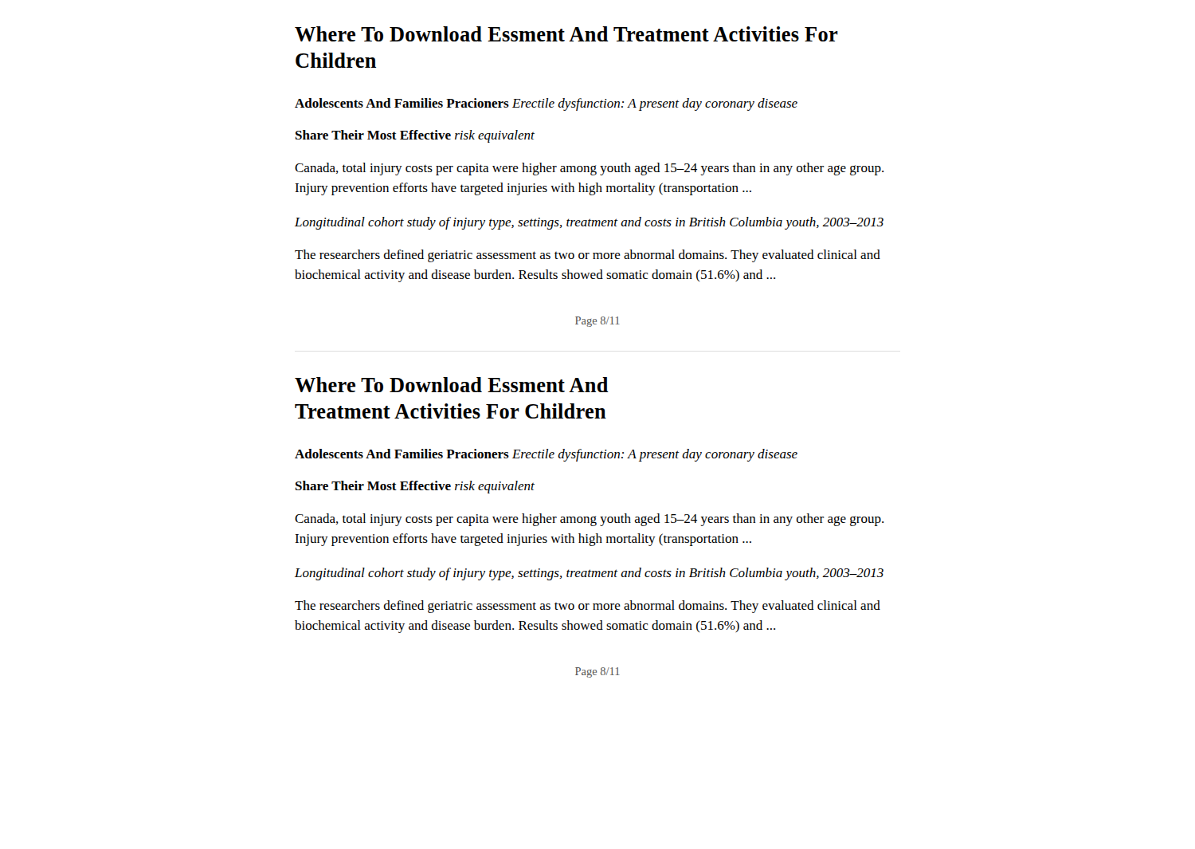Where To Download Essment And Treatment Activities For Children
Adolescents And Families Pracioners Erectile dysfunction: A present day coronary disease
Share Their Most Effective risk equivalent
Canada, total injury costs per capita were higher among youth aged 15–24 years than in any other age group. Injury prevention efforts have targeted injuries with high mortality (transportation ...
Longitudinal cohort study of injury type, settings, treatment and costs in British Columbia youth, 2003–2013
The researchers defined geriatric assessment as two or more abnormal domains. They evaluated clinical and biochemical activity and disease burden. Results showed somatic domain (51.6%) and ...
Page 8/11
Where To Download Essment And
Treatment Activities For Children
Adolescents And Families Pracioners Erectile dysfunction: A present day coronary disease
Share Their Most Effective risk equivalent
Canada, total injury costs per capita were higher among youth aged 15–24 years than in any other age group. Injury prevention efforts have targeted injuries with high mortality (transportation ...
Longitudinal cohort study of injury type, settings, treatment and costs in British Columbia youth, 2003–2013
The researchers defined geriatric assessment as two or more abnormal domains. They evaluated clinical and biochemical activity and disease burden. Results showed somatic domain (51.6%) and ...
Page 8/11